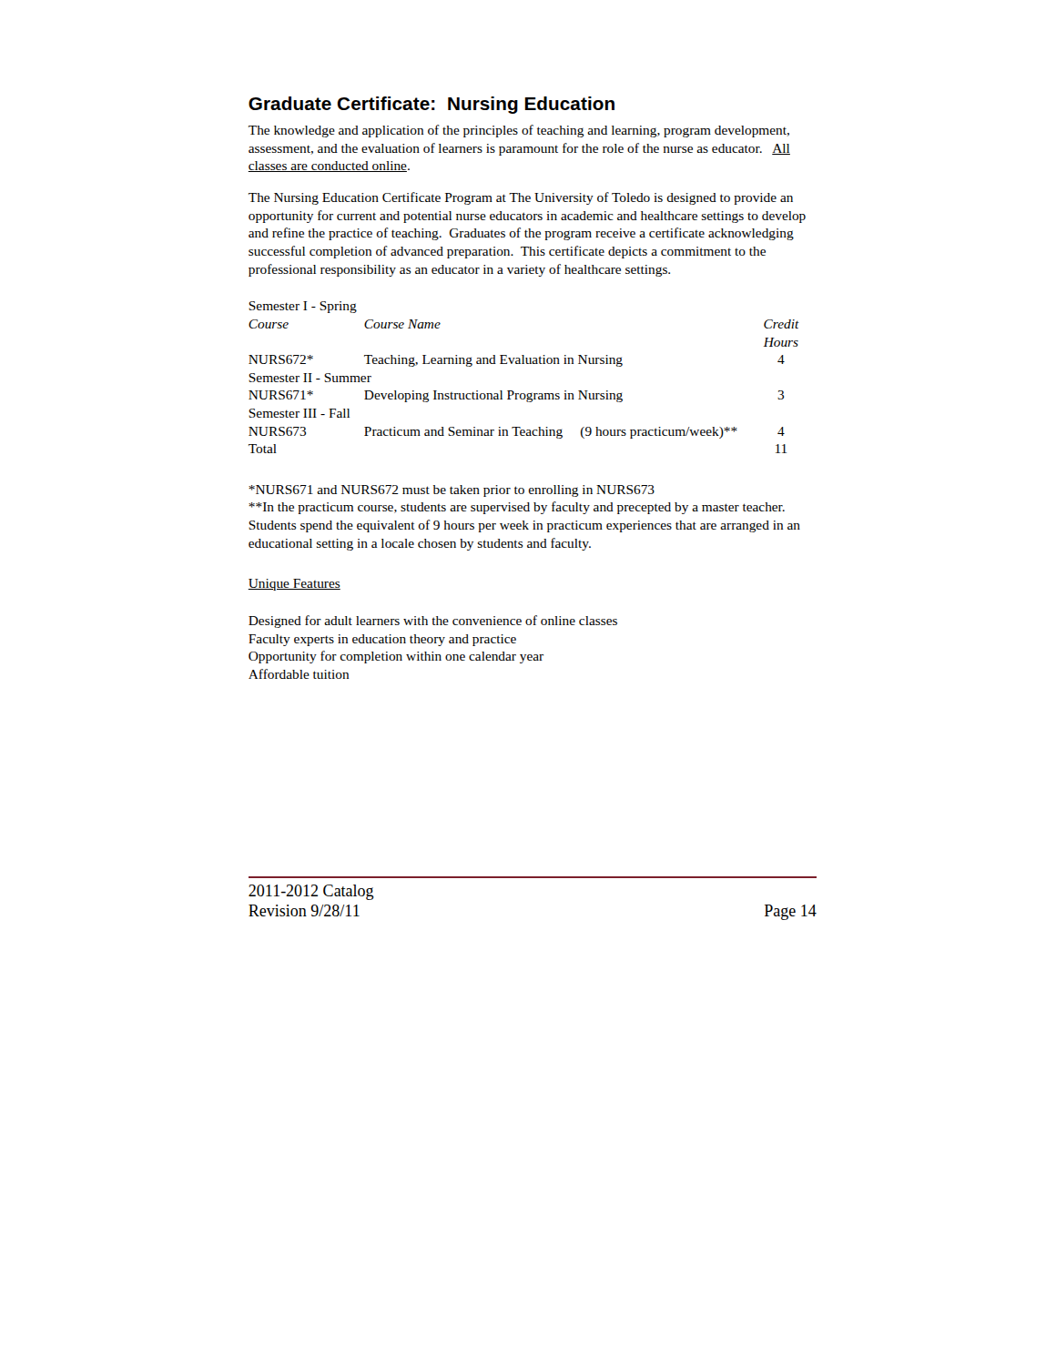Graduate Certificate: Nursing Education
The knowledge and application of the principles of teaching and learning, program development, assessment, and the evaluation of learners is paramount for the role of the nurse as educator. All classes are conducted online.
The Nursing Education Certificate Program at The University of Toledo is designed to provide an opportunity for current and potential nurse educators in academic and healthcare settings to develop and refine the practice of teaching. Graduates of the program receive a certificate acknowledging successful completion of advanced preparation. This certificate depicts a commitment to the professional responsibility as an educator in a variety of healthcare settings.
Semester I - Spring
| Course | Course Name | Credit Hours |
| NURS672* | Teaching, Learning and Evaluation in Nursing | 4 |
| Semester II - Summer |
| NURS671* | Developing Instructional Programs in Nursing | 3 |
| Semester III - Fall |
| NURS673 | Practicum and Seminar in Teaching (9 hours practicum/week)** | 4 |
| Total | | 11 |
*NURS671 and NURS672 must be taken prior to enrolling in NURS673
**In the practicum course, students are supervised by faculty and precepted by a master teacher. Students spend the equivalent of 9 hours per week in practicum experiences that are arranged in an educational setting in a locale chosen by students and faculty.
Unique Features
Designed for adult learners with the convenience of online classes
Faculty experts in education theory and practice
Opportunity for completion within one calendar year
Affordable tuition
2011-2012 Catalog
Revision 9/28/11
Page 14